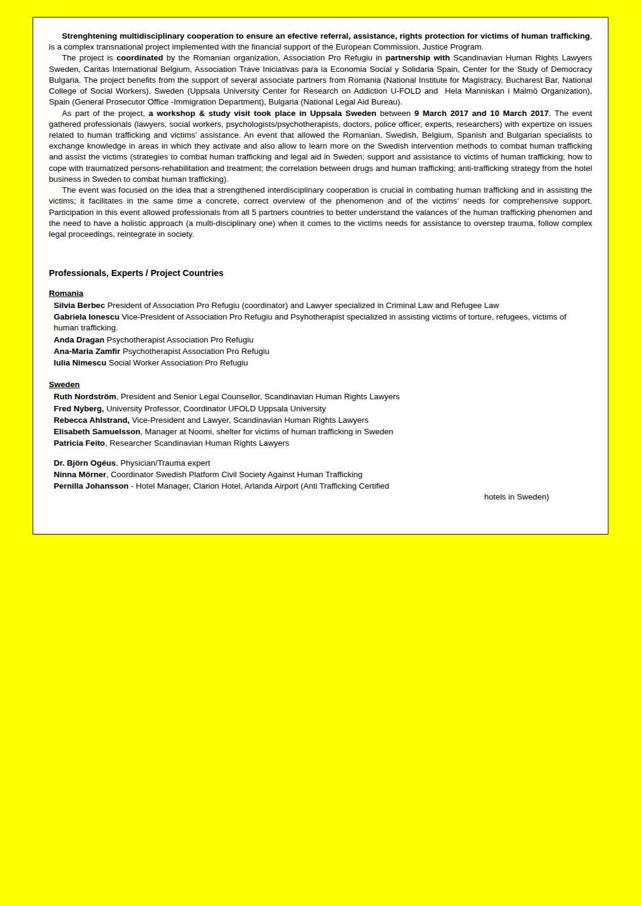Strenghtening multidisciplinary cooperation to ensure an efective referral, assistance, rights protection for victims of human trafficking, is a complex transnational project implemented with the financial support of the European Commission, Justice Program.
The project is coordinated by the Romanian organization, Association Pro Refugiu in partnership with Scandinavian Human Rights Lawyers Sweden, Caritas International Belgium, Association Trave Iniciativas para la Economia Social y Solidaria Spain, Center for the Study of Democracy Bulgaria. The project benefits from the support of several associate partners from Romania (National Institute for Magistracy, Bucharest Bar, National College of Social Workers), Sweden (Uppsala University Center for Research on Addiction U-FOLD and Hela Manniskan i Malmö Organization), Spain (General Prosecutor Office -Immigration Department), Bulgaria (National Legal Aid Bureau).
As part of the project, a workshop & study visit took place in Uppsala Sweden between 9 March 2017 and 10 March 2017. The event gathered professionals (lawyers, social workers, psychologists/psychotherapists, doctors, police officer, experts, researchers) with expertize on issues related to human trafficking and victims’ assistance. An event that allowed the Romanian, Swedish, Belgium, Spanish and Bulgarian specialists to exchange knowledge in areas in which they activate and also allow to learn more on the Swedish intervention methods to combat human trafficking and assist the victims (strategies to combat human trafficking and legal aid in Sweden; support and assistance to victims of human trafficking; how to cope with traumatized persons-rehabilitation and treatment; the correlation between drugs and human trafficking; anti-trafficking strategy from the hotel business in Sweden to combat human trafficking).
The event was focused on the idea that a strengthened interdisciplinary cooperation is crucial in combating human trafficking and in assisting the victims; it facilitates in the same time a concrete, correct overview of the phenomenon and of the victims’ needs for comprehensive support. Participation in this event allowed professionals from all 5 partners countries to better understand the valances of the human trafficking phenomen and the need to have a holistic approach (a multi-disciplinary one) when it comes to the victims needs for assistance to overstep trauma, follow complex legal proceedings, reintegrate in society.
Professionals, Experts / Project Countries
Romania
Silvia Berbec President of Association Pro Refugiu (coordinator) and Lawyer specialized in Criminal Law and Refugee Law
Gabriela Ionescu Vice-President of Association Pro Refugiu and Psyhotherapist specialized in assisting victims of torture, refugees, victims of human trafficking.
Anda Dragan Psychotherapist Association Pro Refugiu
Ana-Maria Zamfir Psychotherapist Association Pro Refugiu
Iulia Nimescu Social Worker Association Pro Refugiu
Sweden
Ruth Nordström, President and Senior Legal Counsellor, Scandinavian Human Rights Lawyers
Fred Nyberg, University Professor, Coordinator UFOLD Uppsala University
Rebecca Ahlstrand, Vice-President and Lawyer, Scandinavian Human Rights Lawyers
Elisabeth Samuelsson, Manager at Noomi, shelter for victims of human trafficking in Sweden
Patricia Feito, Researcher Scandinavian Human Rights Lawyers
Dr. Björn Ogéus, Physician/Trauma expert
Ninna Mörner, Coordinator Swedish Platform Civil Society Against Human Trafficking
Pernilla Johansson - Hotel Manager, Clarion Hotel, Arlanda Airport (Anti Trafficking Certified hotels in Sweden)